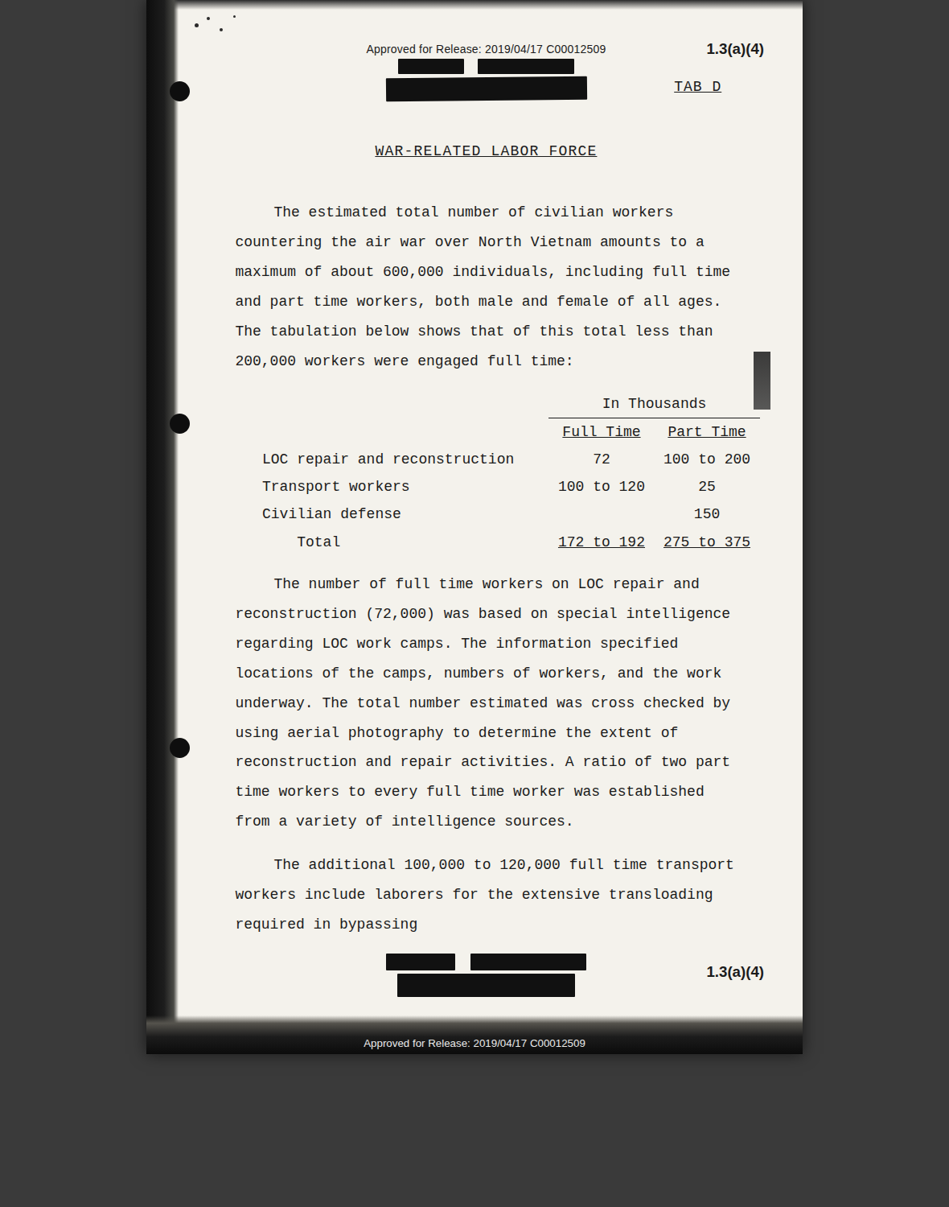Approved for Release: 2019/04/17 C00012509
1.3(a)(4)
TAB D
WAR-RELATED LABOR FORCE
The estimated total number of civilian workers countering the air war over North Vietnam amounts to a maximum of about 600,000 individuals, including full time and part time workers, both male and female of all ages. The tabulation below shows that of this total less than 200,000 workers were engaged full time:
| | In Thousands |
| | Full Time | Part Time |
| LOC repair and reconstruction | 72 | 100 to 200 |
| Transport workers | 100 to 120 | 25 |
| Civilian defense | | 150 |
| Total | 172 to 192 | 275 to 375 |
The number of full time workers on LOC repair and reconstruction (72,000) was based on special intelligence regarding LOC work camps. The information specified locations of the camps, numbers of workers, and the work underway. The total number estimated was cross checked by using aerial photography to determine the extent of reconstruction and repair activities. A ratio of two part time workers to every full time worker was established from a variety of intelligence sources.
The additional 100,000 to 120,000 full time transport workers include laborers for the extensive transloading required in bypassing
17
1.3(a)(4)
Approved for Release: 2019/04/17 C00012509